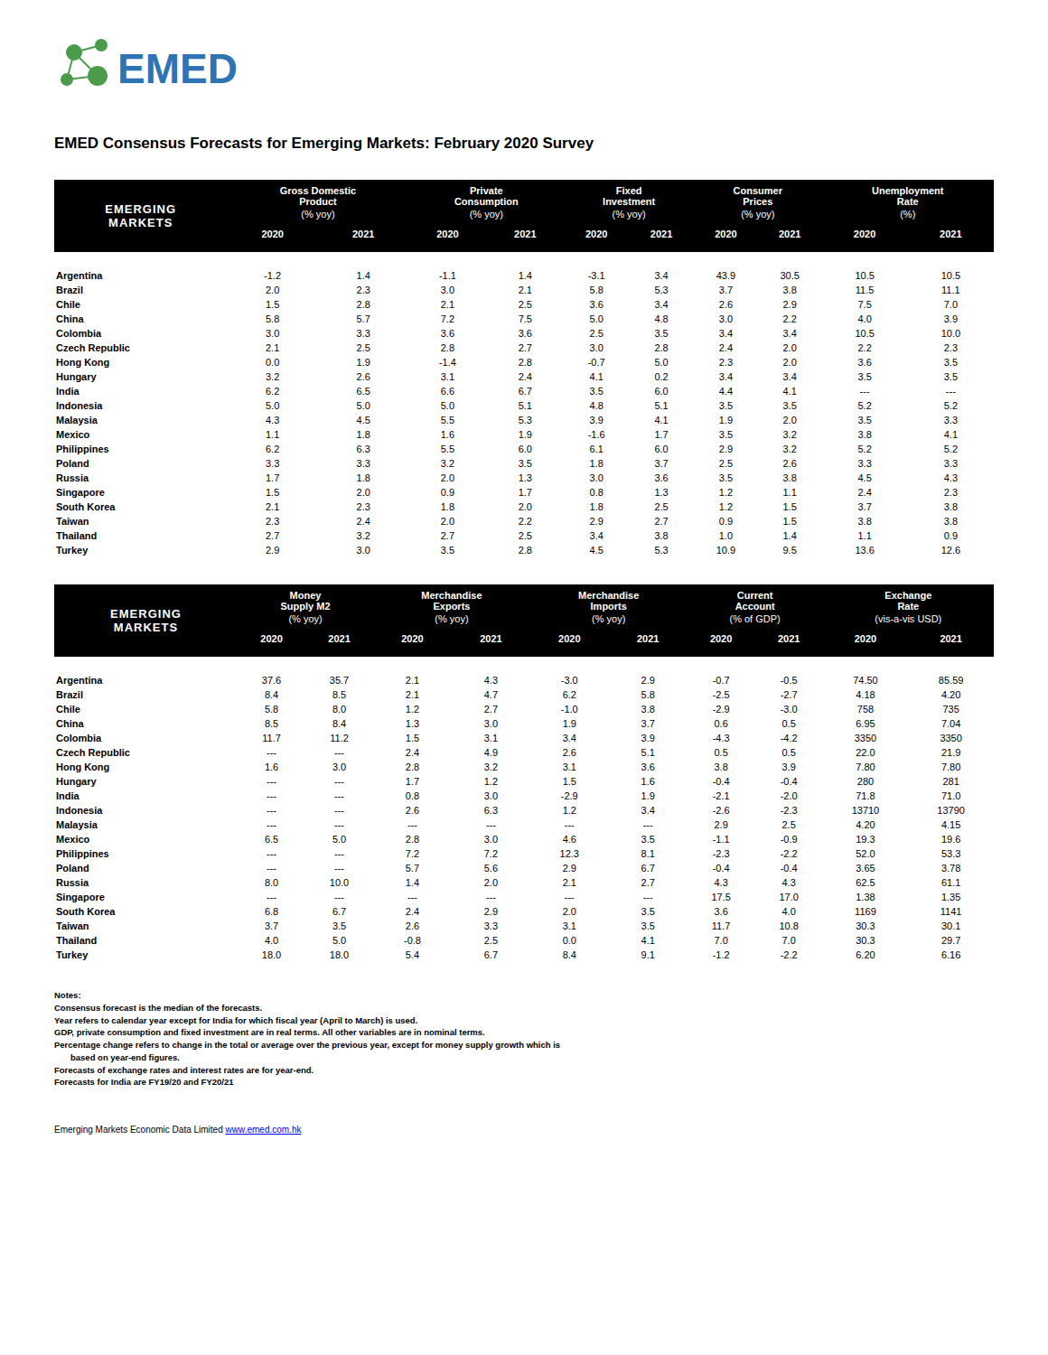EMED
EMED Consensus Forecasts for Emerging Markets: February 2020 Survey
| EMERGING MARKETS | Gross Domestic Product | Private Consumption | Fixed Investment | Consumer Prices | Unemployment Rate |
| --- | --- | --- | --- | --- | --- |
| (% yoy) | (% yoy) | (% yoy) | (% yoy) | (%) |
| 2020 | 2021 | 2020 | 2021 | 2020 | 2021 | 2020 | 2021 | 2020 | 2021 |
| Argentina | -1.2 | 1.4 | -1.1 | 1.4 | -3.1 | 3.4 | 43.9 | 30.5 | 10.5 | 10.5 |
| Brazil | 2.0 | 2.3 | 3.0 | 2.1 | 5.8 | 5.3 | 3.7 | 3.8 | 11.5 | 11.1 |
| Chile | 1.5 | 2.8 | 2.1 | 2.5 | 3.6 | 3.4 | 2.6 | 2.9 | 7.5 | 7.0 |
| China | 5.8 | 5.7 | 7.2 | 7.5 | 5.0 | 4.8 | 3.0 | 2.2 | 4.0 | 3.9 |
| Colombia | 3.0 | 3.3 | 3.6 | 3.6 | 2.5 | 3.5 | 3.4 | 3.4 | 10.5 | 10.0 |
| Czech Republic | 2.1 | 2.5 | 2.8 | 2.7 | 3.0 | 2.8 | 2.4 | 2.0 | 2.2 | 2.3 |
| Hong Kong | 0.0 | 1.9 | -1.4 | 2.8 | -0.7 | 5.0 | 2.3 | 2.0 | 3.6 | 3.5 |
| Hungary | 3.2 | 2.6 | 3.1 | 2.4 | 4.1 | 0.2 | 3.4 | 3.4 | 3.5 | 3.5 |
| India | 6.2 | 6.5 | 6.6 | 6.7 | 3.5 | 6.0 | 4.4 | 4.1 | --- | --- |
| Indonesia | 5.0 | 5.0 | 5.0 | 5.1 | 4.8 | 5.1 | 3.5 | 3.5 | 5.2 | 5.2 |
| Malaysia | 4.3 | 4.5 | 5.5 | 5.3 | 3.9 | 4.1 | 1.9 | 2.0 | 3.5 | 3.3 |
| Mexico | 1.1 | 1.8 | 1.6 | 1.9 | -1.6 | 1.7 | 3.5 | 3.2 | 3.8 | 4.1 |
| Philippines | 6.2 | 6.3 | 5.5 | 6.0 | 6.1 | 6.0 | 2.9 | 3.2 | 5.2 | 5.2 |
| Poland | 3.3 | 3.3 | 3.2 | 3.5 | 1.8 | 3.7 | 2.5 | 2.6 | 3.3 | 3.3 |
| Russia | 1.7 | 1.8 | 2.0 | 1.3 | 3.0 | 3.6 | 3.5 | 3.8 | 4.5 | 4.3 |
| Singapore | 1.5 | 2.0 | 0.9 | 1.7 | 0.8 | 1.3 | 1.2 | 1.1 | 2.4 | 2.3 |
| South Korea | 2.1 | 2.3 | 1.8 | 2.0 | 1.8 | 2.5 | 1.2 | 1.5 | 3.7 | 3.8 |
| Taiwan | 2.3 | 2.4 | 2.0 | 2.2 | 2.9 | 2.7 | 0.9 | 1.5 | 3.8 | 3.8 |
| Thailand | 2.7 | 3.2 | 2.7 | 2.5 | 3.4 | 3.8 | 1.0 | 1.4 | 1.1 | 0.9 |
| Turkey | 2.9 | 3.0 | 3.5 | 2.8 | 4.5 | 5.3 | 10.9 | 9.5 | 13.6 | 12.6 |
| EMERGING MARKETS | Money Supply M2 | Merchandise Exports | Merchandise Imports | Current Account | Exchange Rate |
| --- | --- | --- | --- | --- | --- |
| (% yoy) | (% yoy) | (% yoy) | (% of GDP) | (vis-a-vis USD) |
| 2020 | 2021 | 2020 | 2021 | 2020 | 2021 | 2020 | 2021 | 2020 | 2021 |
| Argentina | 37.6 | 35.7 | 2.1 | 4.3 | -3.0 | 2.9 | -0.7 | -0.5 | 74.50 | 85.59 |
| Brazil | 8.4 | 8.5 | 2.1 | 4.7 | 6.2 | 5.8 | -2.5 | -2.7 | 4.18 | 4.20 |
| Chile | 5.8 | 8.0 | 1.2 | 2.7 | -1.0 | 3.8 | -2.9 | -3.0 | 758 | 735 |
| China | 8.5 | 8.4 | 1.3 | 3.0 | 1.9 | 3.7 | 0.6 | 0.5 | 6.95 | 7.04 |
| Colombia | 11.7 | 11.2 | 1.5 | 3.1 | 3.4 | 3.9 | -4.3 | -4.2 | 3350 | 3350 |
| Czech Republic | --- | --- | 2.4 | 4.9 | 2.6 | 5.1 | 0.5 | 0.5 | 22.0 | 21.9 |
| Hong Kong | 1.6 | 3.0 | 2.8 | 3.2 | 3.1 | 3.6 | 3.8 | 3.9 | 7.80 | 7.80 |
| Hungary | --- | --- | 1.7 | 1.2 | 1.5 | 1.6 | -0.4 | -0.4 | 280 | 281 |
| India | --- | --- | 0.8 | 3.0 | -2.9 | 1.9 | -2.1 | -2.0 | 71.8 | 71.0 |
| Indonesia | --- | --- | 2.6 | 6.3 | 1.2 | 3.4 | -2.6 | -2.3 | 13710 | 13790 |
| Malaysia | --- | --- | --- | --- | --- | --- | 2.9 | 2.5 | 4.20 | 4.15 |
| Mexico | 6.5 | 5.0 | 2.8 | 3.0 | 4.6 | 3.5 | -1.1 | -0.9 | 19.3 | 19.6 |
| Philippines | --- | --- | 7.2 | 7.2 | 12.3 | 8.1 | -2.3 | -2.2 | 52.0 | 53.3 |
| Poland | --- | --- | 5.7 | 5.6 | 2.9 | 6.7 | -0.4 | -0.4 | 3.65 | 3.78 |
| Russia | 8.0 | 10.0 | 1.4 | 2.0 | 2.1 | 2.7 | 4.3 | 4.3 | 62.5 | 61.1 |
| Singapore | --- | --- | --- | --- | --- | --- | 17.5 | 17.0 | 1.38 | 1.35 |
| South Korea | 6.8 | 6.7 | 2.4 | 2.9 | 2.0 | 3.5 | 3.6 | 4.0 | 1169 | 1141 |
| Taiwan | 3.7 | 3.5 | 2.6 | 3.3 | 3.1 | 3.5 | 11.7 | 10.8 | 30.3 | 30.1 |
| Thailand | 4.0 | 5.0 | -0.8 | 2.5 | 0.0 | 4.1 | 7.0 | 7.0 | 30.3 | 29.7 |
| Turkey | 18.0 | 18.0 | 5.4 | 6.7 | 8.4 | 9.1 | -1.2 | -2.2 | 6.20 | 6.16 |
Notes:
Consensus forecast is the median of the forecasts.
Year refers to calendar year except for India for which fiscal year (April to March) is used.
GDP, private consumption and fixed investment are in real terms. All other variables are in nominal terms.
Percentage change refers to change in the total or average over the previous year, except for money supply growth which is
based on year-end figures.
Forecasts of exchange rates and interest rates are for year-end.
Forecasts for India are FY19/20 and FY20/21
Emerging Markets Economic Data Limited www.emed.com.hk